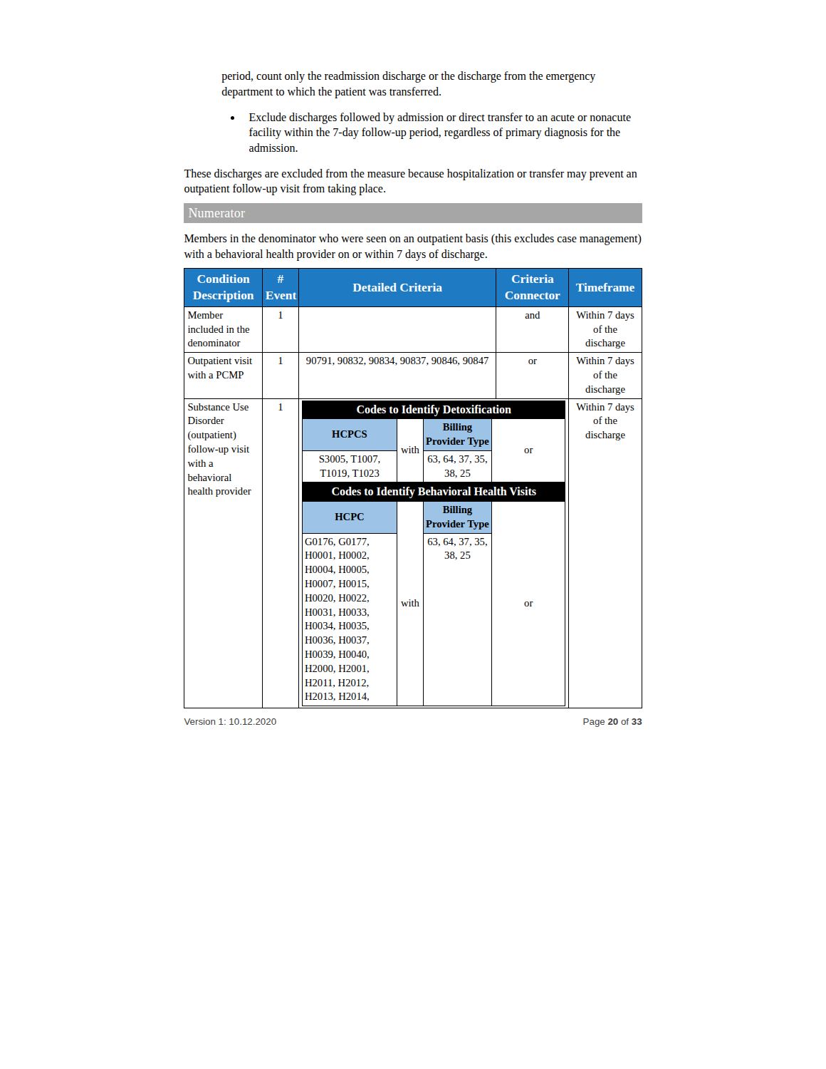period, count only the readmission discharge or the discharge from the emergency department to which the patient was transferred.
Exclude discharges followed by admission or direct transfer to an acute or nonacute facility within the 7-day follow-up period, regardless of primary diagnosis for the admission.
These discharges are excluded from the measure because hospitalization or transfer may prevent an outpatient follow-up visit from taking place.
Numerator
Members in the denominator who were seen on an outpatient basis (this excludes case management) with a behavioral health provider on or within 7 days of discharge.
| Condition Description | # Event | Detailed Criteria | Criteria Connector | Timeframe |
| --- | --- | --- | --- | --- |
| Member included in the denominator | 1 | | and | Within 7 days of the discharge |
| Outpatient visit with a PCMP | 1 | 90791, 90832, 90834, 90837, 90846, 90847 | or | Within 7 days of the discharge |
| Substance Use Disorder (outpatient) follow-up visit with a behavioral health provider | 1 | Codes to Identify Detoxification / HCPCS / with / Billing Provider Type / or / / S3005, T1007, T1019, T1023 / 63, 64, 37, 35, 38, 25 / Codes to Identify Behavioral Health Visits / HCPC / with / Billing Provider Type / or / / G0176, G0177, H0001, H0002, H0004, H0005, H0007, H0015, H0020, H0022, H0031, H0033, H0034, H0035, H0036, H0037, H0039, H0040, H2000, H2001, H2011, H2012, H2013, H2014, / 63, 64, 37, 35, 38, 25 / | Within 7 days of the discharge |
Version 1: 10.12.2020 Page 20 of 33